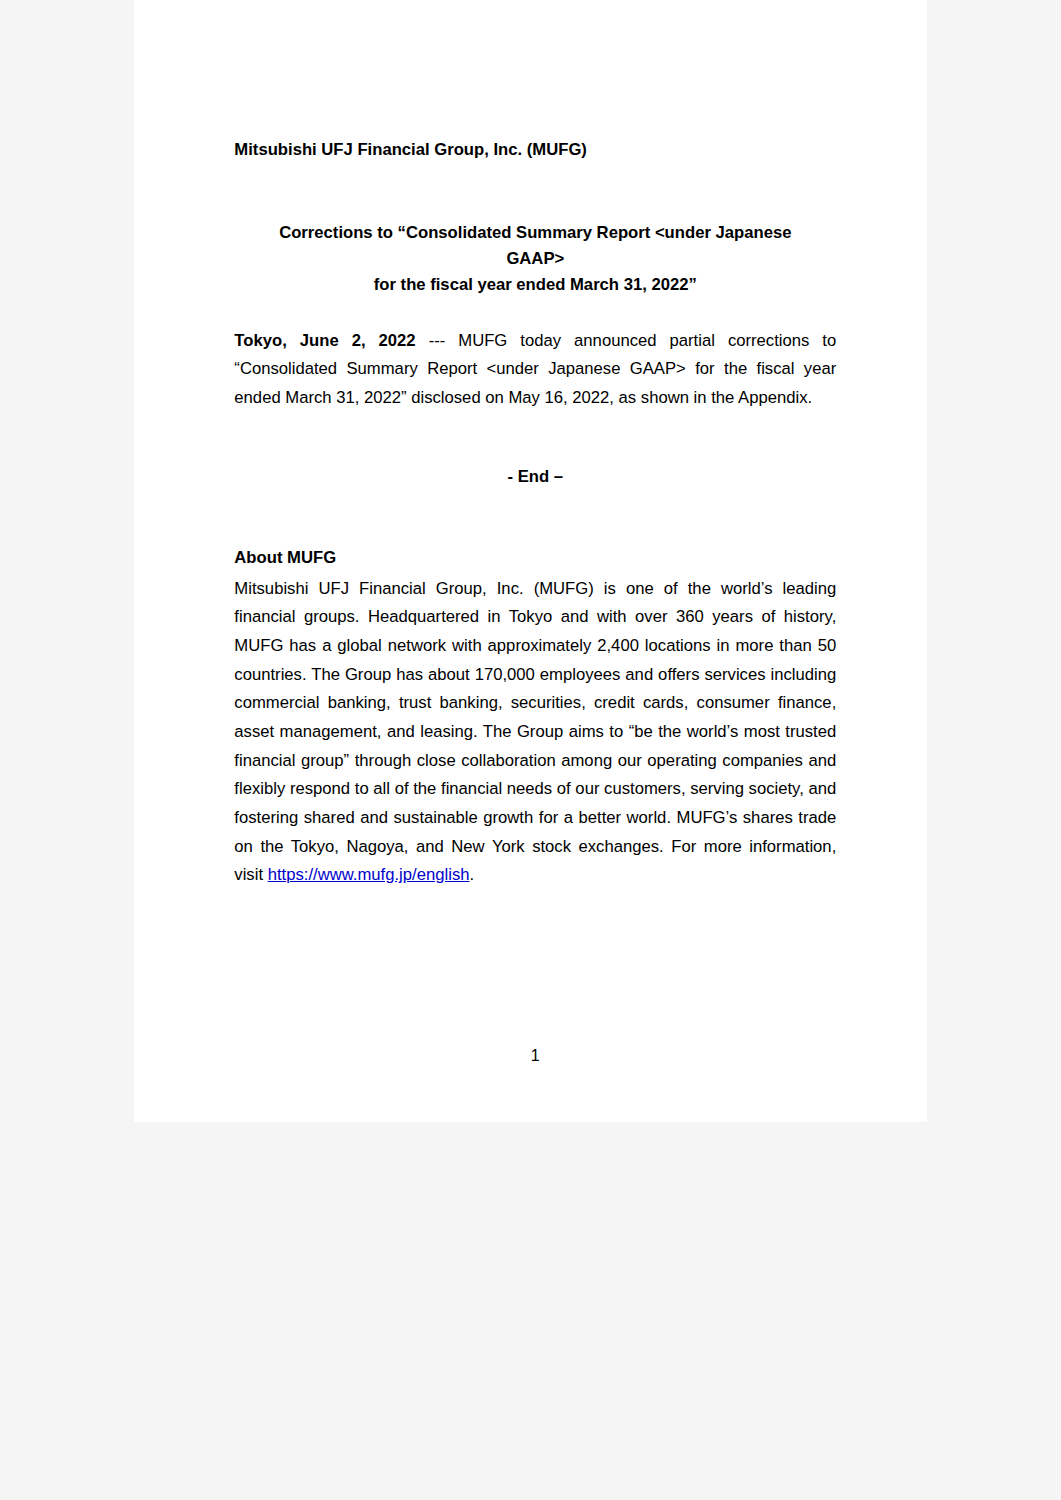Mitsubishi UFJ Financial Group, Inc. (MUFG)
Corrections to “Consolidated Summary Report <under Japanese GAAP>
for the fiscal year ended March 31, 2022”
Tokyo, June 2, 2022 --- MUFG today announced partial corrections to “Consolidated Summary Report <under Japanese GAAP> for the fiscal year ended March 31, 2022” disclosed on May 16, 2022, as shown in the Appendix.
- End –
About MUFG
Mitsubishi UFJ Financial Group, Inc. (MUFG) is one of the world’s leading financial groups. Headquartered in Tokyo and with over 360 years of history, MUFG has a global network with approximately 2,400 locations in more than 50 countries. The Group has about 170,000 employees and offers services including commercial banking, trust banking, securities, credit cards, consumer finance, asset management, and leasing. The Group aims to “be the world’s most trusted financial group” through close collaboration among our operating companies and flexibly respond to all of the financial needs of our customers, serving society, and fostering shared and sustainable growth for a better world. MUFG’s shares trade on the Tokyo, Nagoya, and New York stock exchanges. For more information, visit https://www.mufg.jp/english.
1